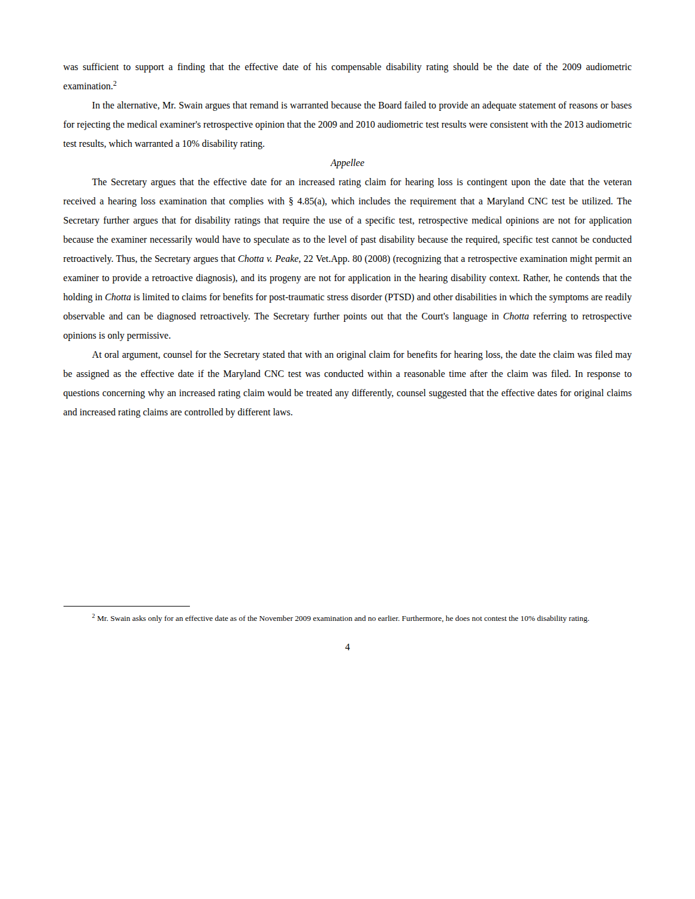was sufficient to support a finding that the effective date of his compensable disability rating should be the date of the 2009 audiometric examination.2
In the alternative, Mr. Swain argues that remand is warranted because the Board failed to provide an adequate statement of reasons or bases for rejecting the medical examiner's retrospective opinion that the 2009 and 2010 audiometric test results were consistent with the 2013 audiometric test results, which warranted a 10% disability rating.
Appellee
The Secretary argues that the effective date for an increased rating claim for hearing loss is contingent upon the date that the veteran received a hearing loss examination that complies with § 4.85(a), which includes the requirement that a Maryland CNC test be utilized. The Secretary further argues that for disability ratings that require the use of a specific test, retrospective medical opinions are not for application because the examiner necessarily would have to speculate as to the level of past disability because the required, specific test cannot be conducted retroactively. Thus, the Secretary argues that Chotta v. Peake, 22 Vet.App. 80 (2008) (recognizing that a retrospective examination might permit an examiner to provide a retroactive diagnosis), and its progeny are not for application in the hearing disability context. Rather, he contends that the holding in Chotta is limited to claims for benefits for post-traumatic stress disorder (PTSD) and other disabilities in which the symptoms are readily observable and can be diagnosed retroactively. The Secretary further points out that the Court's language in Chotta referring to retrospective opinions is only permissive.
At oral argument, counsel for the Secretary stated that with an original claim for benefits for hearing loss, the date the claim was filed may be assigned as the effective date if the Maryland CNC test was conducted within a reasonable time after the claim was filed. In response to questions concerning why an increased rating claim would be treated any differently, counsel suggested that the effective dates for original claims and increased rating claims are controlled by different laws.
2 Mr. Swain asks only for an effective date as of the November 2009 examination and no earlier. Furthermore, he does not contest the 10% disability rating.
4